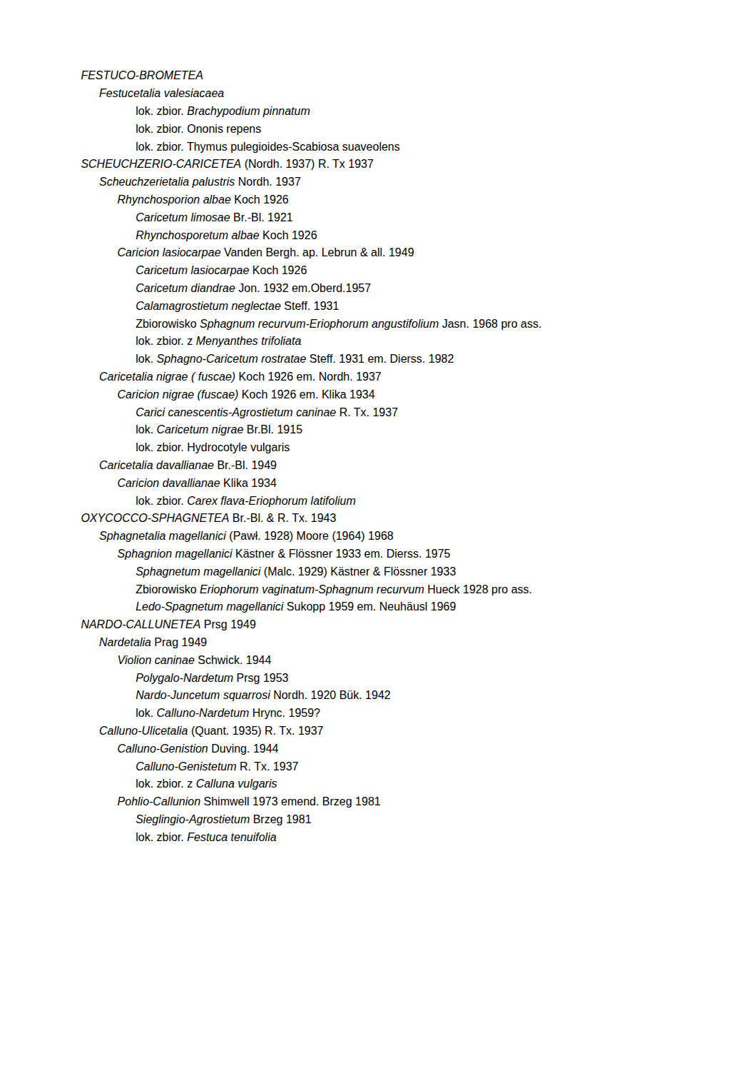FESTUCO-BROMETEA
Festucetalia valesiacaea
lok. zbior. Brachypodium pinnatum
lok. zbior. Ononis repens
lok. zbior. Thymus pulegioides-Scabiosa suaveolens
SCHEUCHZERIO-CARICETEA (Nordh. 1937) R. Tx 1937
Scheuchzerietalia palustris Nordh. 1937
Rhynchosporion albae Koch 1926
Caricetum limosae Br.-Bl. 1921
Rhynchosporetum albae Koch 1926
Caricion lasiocarpae Vanden Bergh. ap. Lebrun & all. 1949
Caricetum lasiocarpae Koch 1926
Caricetum diandrae Jon. 1932 em.Oberd.1957
Calamagrostietum neglectae Steff. 1931
Zbiorowisko Sphagnum recurvum-Eriophorum angustifolium Jasn. 1968 pro ass.
lok. zbior. z Menyanthes trifoliata
lok. Sphagno-Caricetum rostratae Steff. 1931 em. Dierss. 1982
Caricetalia nigrae ( fuscae) Koch 1926 em. Nordh. 1937
Caricion nigrae (fuscae) Koch 1926 em. Klika 1934
Carici canescentis-Agrostietum caninae R. Tx. 1937
lok. Caricetum nigrae Br.Bl. 1915
lok. zbior. Hydrocotyle vulgaris
Caricetalia davallianae Br.-Bl. 1949
Caricion davallianae Klika 1934
lok. zbior. Carex flava-Eriophorum latifolium
OXYCOCCO-SPHAGNETEA Br.-Bl. & R. Tx. 1943
Sphagnetalia magellanici (Pawł. 1928) Moore (1964) 1968
Sphagnion magellanici Kästner & Flössner 1933 em. Dierss. 1975
Sphagnetum magellanici (Malc. 1929) Kästner & Flössner 1933
Zbiorowisko Eriophorum vaginatum-Sphagnum recurvum Hueck 1928 pro ass.
Ledo-Spagnetum magellanici Sukopp 1959 em. Neuhäusl 1969
NARDO-CALLUNETEA Prsg 1949
Nardetalia Prag 1949
Violion caninae Schwick. 1944
Polygalo-Nardetum Prsg 1953
Nardo-Juncetum squarrosi Nordh. 1920 Bük. 1942
lok. Calluno-Nardetum Hrync. 1959?
Calluno-Ulicetalia (Quant. 1935) R. Tx. 1937
Calluno-Genistion Duving. 1944
Calluno-Genistetum R. Tx. 1937
lok. zbior. z Calluna vulgaris
Pohlio-Callunion Shimwell 1973 emend. Brzeg 1981
Sieglingio-Agrostietum Brzeg 1981
lok. zbior. Festuca tenuifolia